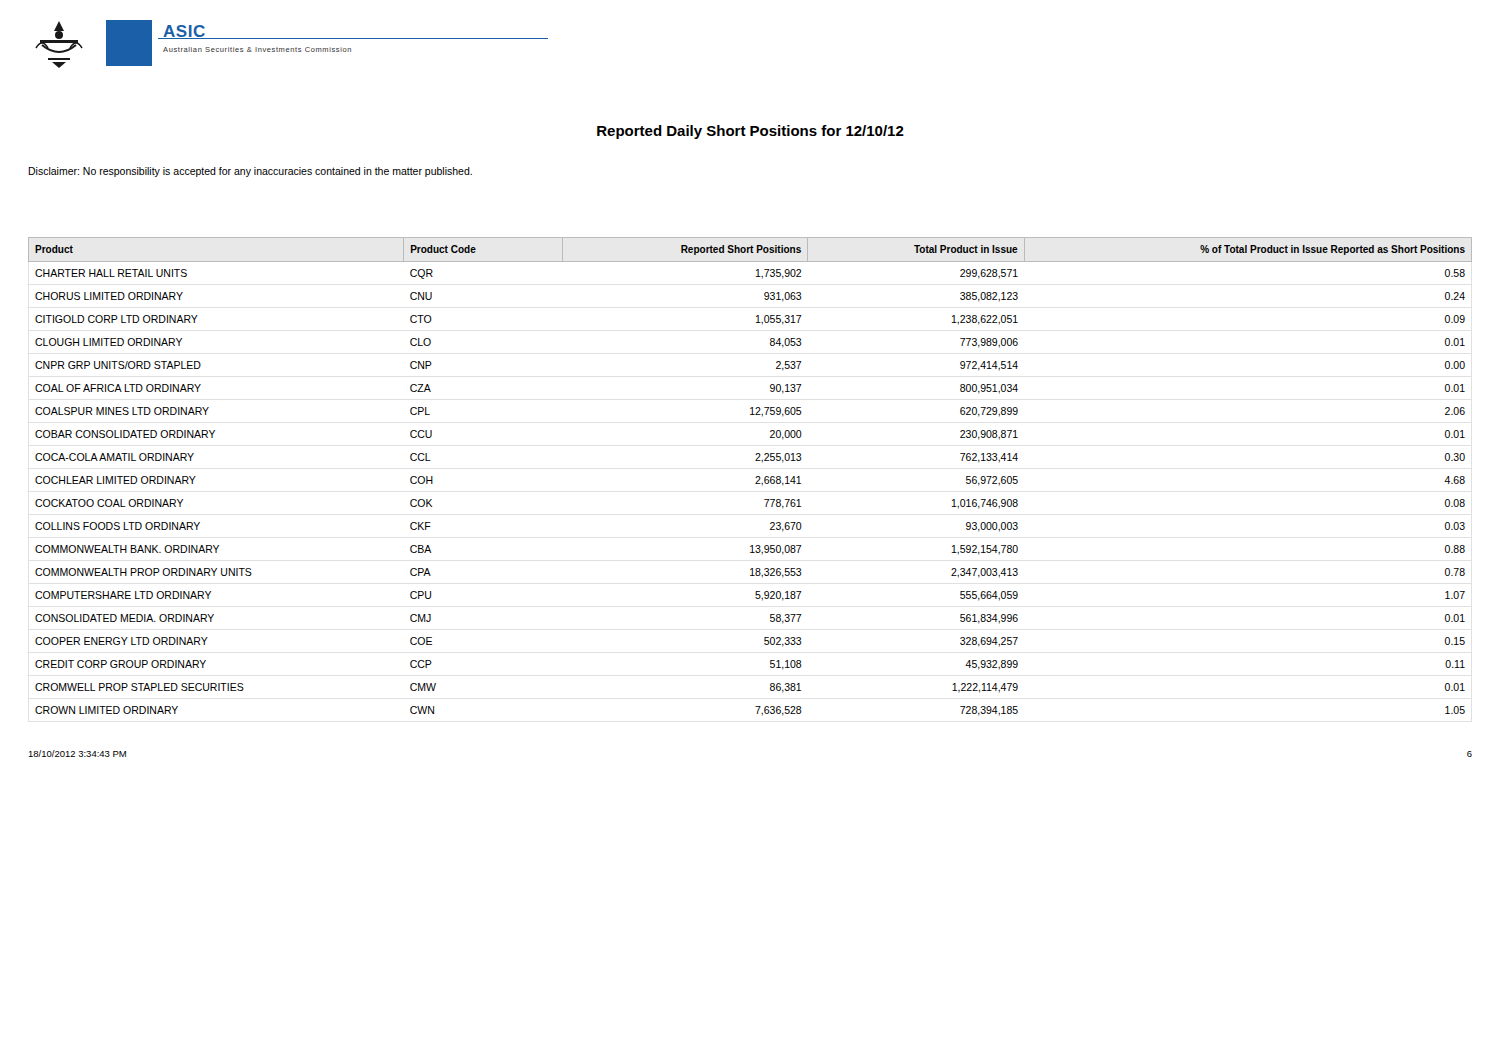ASIC
Australian Securities & Investments Commission
Reported Daily Short Positions for 12/10/12
Disclaimer: No responsibility is accepted for any inaccuracies contained in the matter published.
| Product | Product Code | Reported Short Positions | Total Product in Issue | % of Total Product in Issue Reported as Short Positions |
| --- | --- | --- | --- | --- |
| CHARTER HALL RETAIL UNITS | CQR | 1,735,902 | 299,628,571 | 0.58 |
| CHORUS LIMITED ORDINARY | CNU | 931,063 | 385,082,123 | 0.24 |
| CITIGOLD CORP LTD ORDINARY | CTO | 1,055,317 | 1,238,622,051 | 0.09 |
| CLOUGH LIMITED ORDINARY | CLO | 84,053 | 773,989,006 | 0.01 |
| CNPR GRP UNITS/ORD STAPLED | CNP | 2,537 | 972,414,514 | 0.00 |
| COAL OF AFRICA LTD ORDINARY | CZA | 90,137 | 800,951,034 | 0.01 |
| COALSPUR MINES LTD ORDINARY | CPL | 12,759,605 | 620,729,899 | 2.06 |
| COBAR CONSOLIDATED ORDINARY | CCU | 20,000 | 230,908,871 | 0.01 |
| COCA-COLA AMATIL ORDINARY | CCL | 2,255,013 | 762,133,414 | 0.30 |
| COCHLEAR LIMITED ORDINARY | COH | 2,668,141 | 56,972,605 | 4.68 |
| COCKATOO COAL ORDINARY | COK | 778,761 | 1,016,746,908 | 0.08 |
| COLLINS FOODS LTD ORDINARY | CKF | 23,670 | 93,000,003 | 0.03 |
| COMMONWEALTH BANK. ORDINARY | CBA | 13,950,087 | 1,592,154,780 | 0.88 |
| COMMONWEALTH PROP ORDINARY UNITS | CPA | 18,326,553 | 2,347,003,413 | 0.78 |
| COMPUTERSHARE LTD ORDINARY | CPU | 5,920,187 | 555,664,059 | 1.07 |
| CONSOLIDATED MEDIA. ORDINARY | CMJ | 58,377 | 561,834,996 | 0.01 |
| COOPER ENERGY LTD ORDINARY | COE | 502,333 | 328,694,257 | 0.15 |
| CREDIT CORP GROUP ORDINARY | CCP | 51,108 | 45,932,899 | 0.11 |
| CROMWELL PROP STAPLED SECURITIES | CMW | 86,381 | 1,222,114,479 | 0.01 |
| CROWN LIMITED ORDINARY | CWN | 7,636,528 | 728,394,185 | 1.05 |
18/10/2012 3:34:43 PM 6